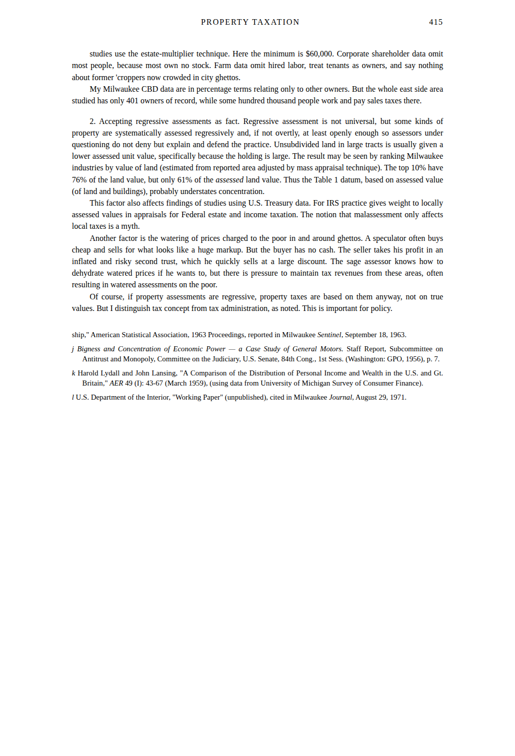PROPERTY TAXATION
415
studies use the estate-multiplier technique. Here the minimum is $60,000. Corporate shareholder data omit most people, because most own no stock. Farm data omit hired labor, treat tenants as owners, and say nothing about former 'croppers now crowded in city ghettos.
My Milwaukee CBD data are in percentage terms relating only to other owners. But the whole east side area studied has only 401 owners of record, while some hundred thousand people work and pay sales taxes there.
2. Accepting regressive assessments as fact. Regressive assessment is not universal, but some kinds of property are systematically assessed regressively and, if not overtly, at least openly enough so assessors under questioning do not deny but explain and defend the practice. Unsubdivided land in large tracts is usually given a lower assessed unit value, specifically because the holding is large. The result may be seen by ranking Milwaukee industries by value of land (estimated from reported area adjusted by mass appraisal technique). The top 10% have 76% of the land value, but only 61% of the assessed land value. Thus the Table 1 datum, based on assessed value (of land and buildings), probably understates concentration.
This factor also affects findings of studies using U.S. Treasury data. For IRS practice gives weight to locally assessed values in appraisals for Federal estate and income taxation. The notion that malassessment only affects local taxes is a myth.
Another factor is the watering of prices charged to the poor in and around ghettos. A speculator often buys cheap and sells for what looks like a huge markup. But the buyer has no cash. The seller takes his profit in an inflated and risky second trust, which he quickly sells at a large discount. The sage assessor knows how to dehydrate watered prices if he wants to, but there is pressure to maintain tax revenues from these areas, often resulting in watered assessments on the poor.
Of course, if property assessments are regressive, property taxes are based on them anyway, not on true values. But I distinguish tax concept from tax administration, as noted. This is important for policy.
ship," American Statistical Association, 1963 Proceedings, reported in Milwaukee Sentinel, September 18, 1963.
j Bigness and Concentration of Economic Power — a Case Study of General Motors. Staff Report, Subcommittee on Antitrust and Monopoly, Committee on the Judiciary, U.S. Senate, 84th Cong., 1st Sess. (Washington: GPO, 1956), p. 7.
k Harold Lydall and John Lansing, "A Comparison of the Distribution of Personal Income and Wealth in the U.S. and Gt. Britain," AER 49 (I): 43-67 (March 1959), (using data from University of Michigan Survey of Consumer Finance).
l U.S. Department of the Interior, "Working Paper" (unpublished), cited in Milwaukee Journal, August 29, 1971.